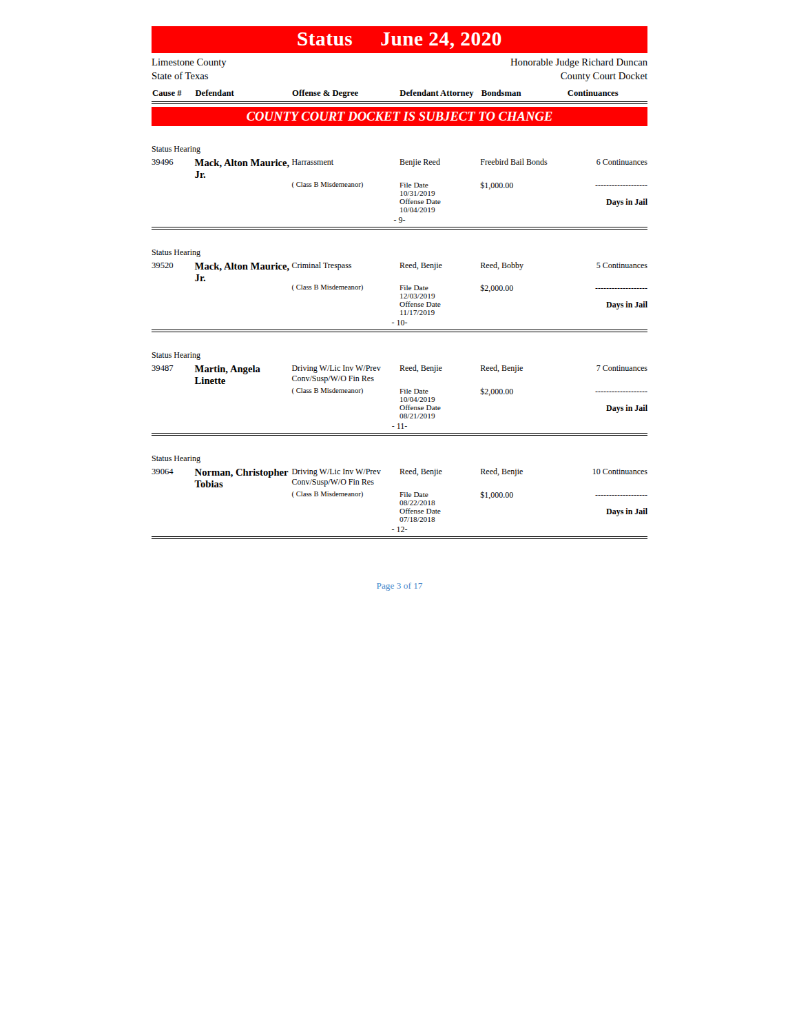Status June 24, 2020
Limestone County
State of Texas
Honorable Judge Richard Duncan
County Court Docket
| Cause # | Defendant | Offense & Degree | Defendant Attorney | Bondsman | Continuances |
| --- | --- | --- | --- | --- | --- |
COUNTY COURT DOCKET IS SUBJECT TO CHANGE
Status Hearing
| 39496 | Mack, Alton Maurice, Jr. | Harrassment | Benjie Reed | Freebird Bail Bonds | 6 Continuances |
| | | ( Class B Misdemeanor) | File Date 10/31/2019 | $1,000.00 | ------------------- |
| | | | Offense Date 10/04/2019 | | Days in Jail |
- 9-
Status Hearing
| 39520 | Mack, Alton Maurice, Jr. | Criminal Trespass | Reed, Benjie | Reed, Bobby | 5 Continuances |
| | | ( Class B Misdemeanor) | File Date 12/03/2019 | $2,000.00 | ------------------- |
| | | | Offense Date 11/17/2019 | | Days in Jail |
- 10-
Status Hearing
| 39487 | Martin, Angela Linette | Driving W/Lic Inv W/Prev Conv/Susp/W/O Fin Res | Reed, Benjie | Reed, Benjie | 7 Continuances |
| | | ( Class B Misdemeanor) | File Date 10/04/2019 | $2,000.00 | ------------------- |
| | | | Offense Date 08/21/2019 | | Days in Jail |
- 11-
Status Hearing
| 39064 | Norman, Christopher Tobias | Driving W/Lic Inv W/Prev Conv/Susp/W/O Fin Res | Reed, Benjie | Reed, Benjie | 10 Continuances |
| | | ( Class B Misdemeanor) | File Date 08/22/2018 | $1,000.00 | ------------------- |
| | | | Offense Date 07/18/2018 | | Days in Jail |
- 12-
Page 3 of 17